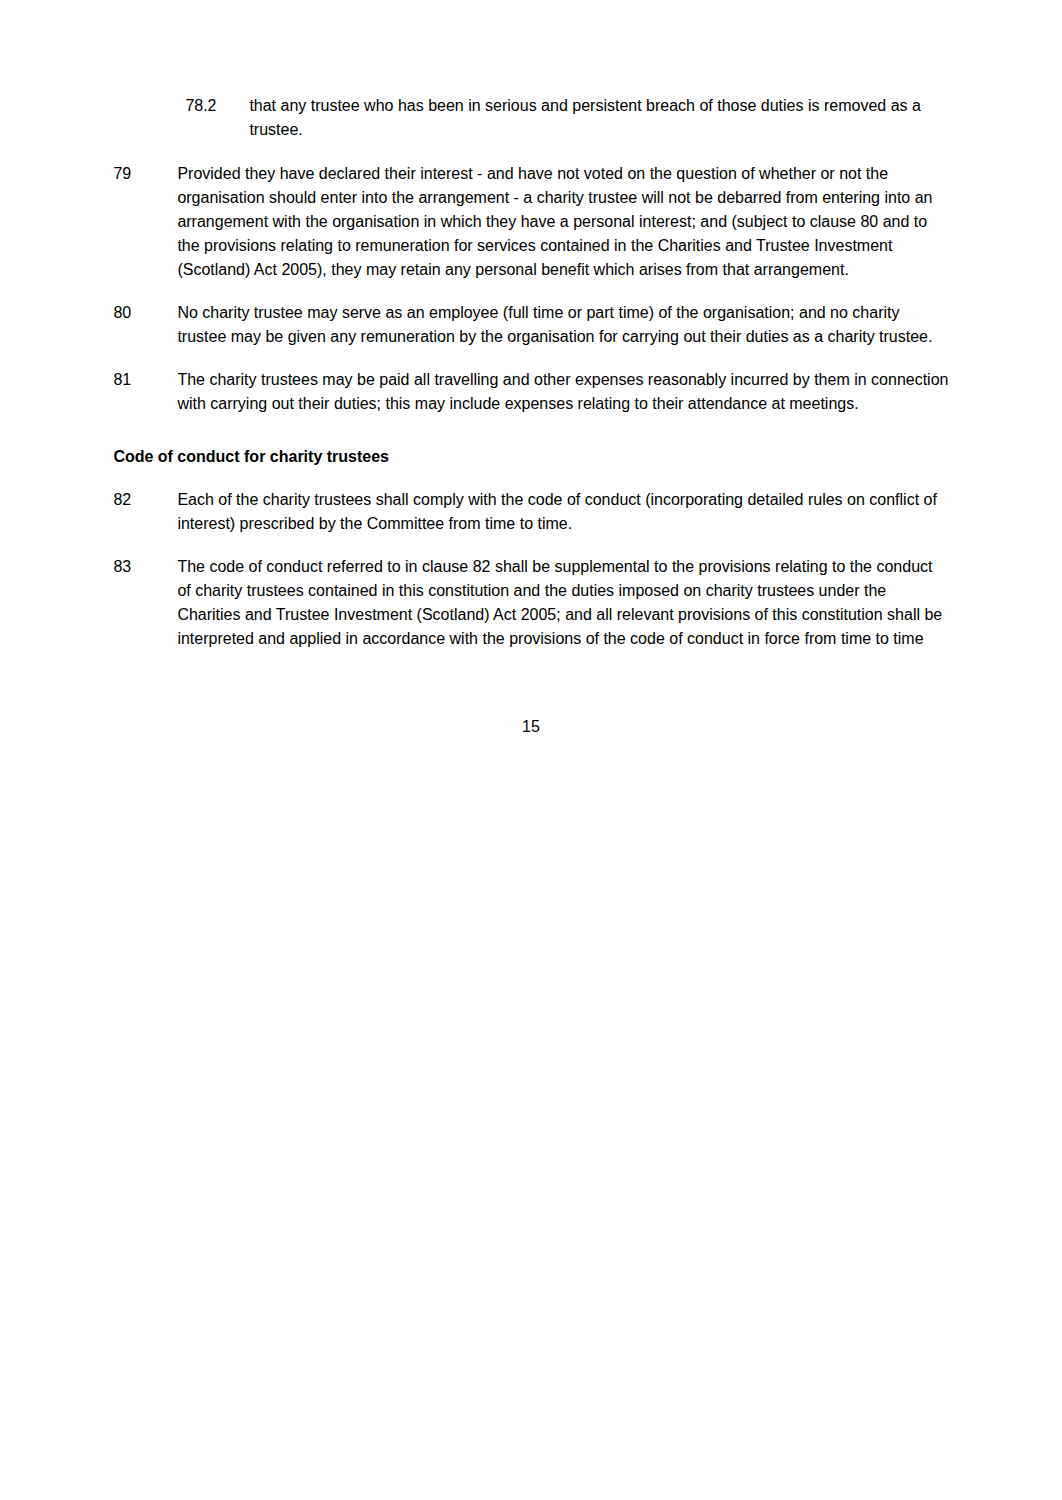78.2
that any trustee who has been in serious and persistent breach of those duties is removed as a trustee.
79
Provided they have declared their interest - and have not voted on the question of whether or not the organisation should enter into the arrangement - a charity trustee will not be debarred from entering into an arrangement with the organisation in which they have a personal interest; and (subject to clause 80 and to the provisions relating to remuneration for services contained in the Charities and Trustee Investment (Scotland) Act 2005), they may retain any personal benefit which arises from that arrangement.
80
No charity trustee may serve as an employee (full time or part time) of the organisation; and no charity trustee may be given any remuneration by the organisation for carrying out their duties as a charity trustee.
81
The charity trustees may be paid all travelling and other expenses reasonably incurred by them in connection with carrying out their duties; this may include expenses relating to their attendance at meetings.
Code of conduct for charity trustees
82
Each of the charity trustees shall comply with the code of conduct (incorporating detailed rules on conflict of interest) prescribed by the Committee from time to time.
83
The code of conduct referred to in clause 82 shall be supplemental to the provisions relating to the conduct of charity trustees contained in this constitution and the duties imposed on charity trustees under the Charities and Trustee Investment (Scotland) Act 2005; and all relevant provisions of this constitution shall be interpreted and applied in accordance with the provisions of the code of conduct in force from time to time
15